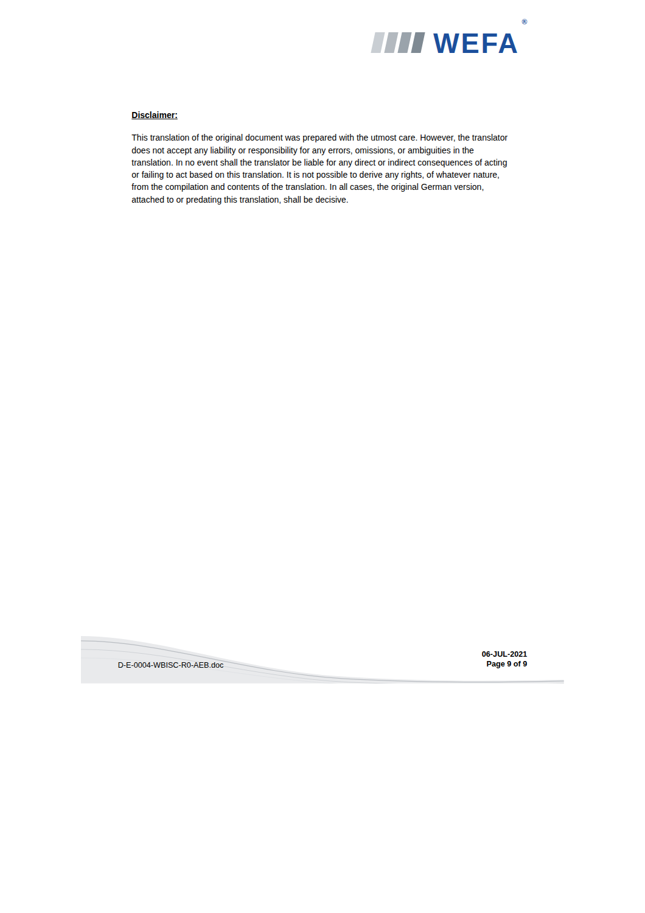WEFA®
Disclaimer:
This translation of the original document was prepared with the utmost care. However, the translator does not accept any liability or responsibility for any errors, omissions, or ambiguities in the translation. In no event shall the translator be liable for any direct or indirect consequences of acting or failing to act based on this translation. It is not possible to derive any rights, of whatever nature, from the compilation and contents of the translation. In all cases, the original German version, attached to or predating this translation, shall be decisive.
D-E-0004-WBISC-R0-AEB.doc
06-JUL-2021
Page 9 of 9